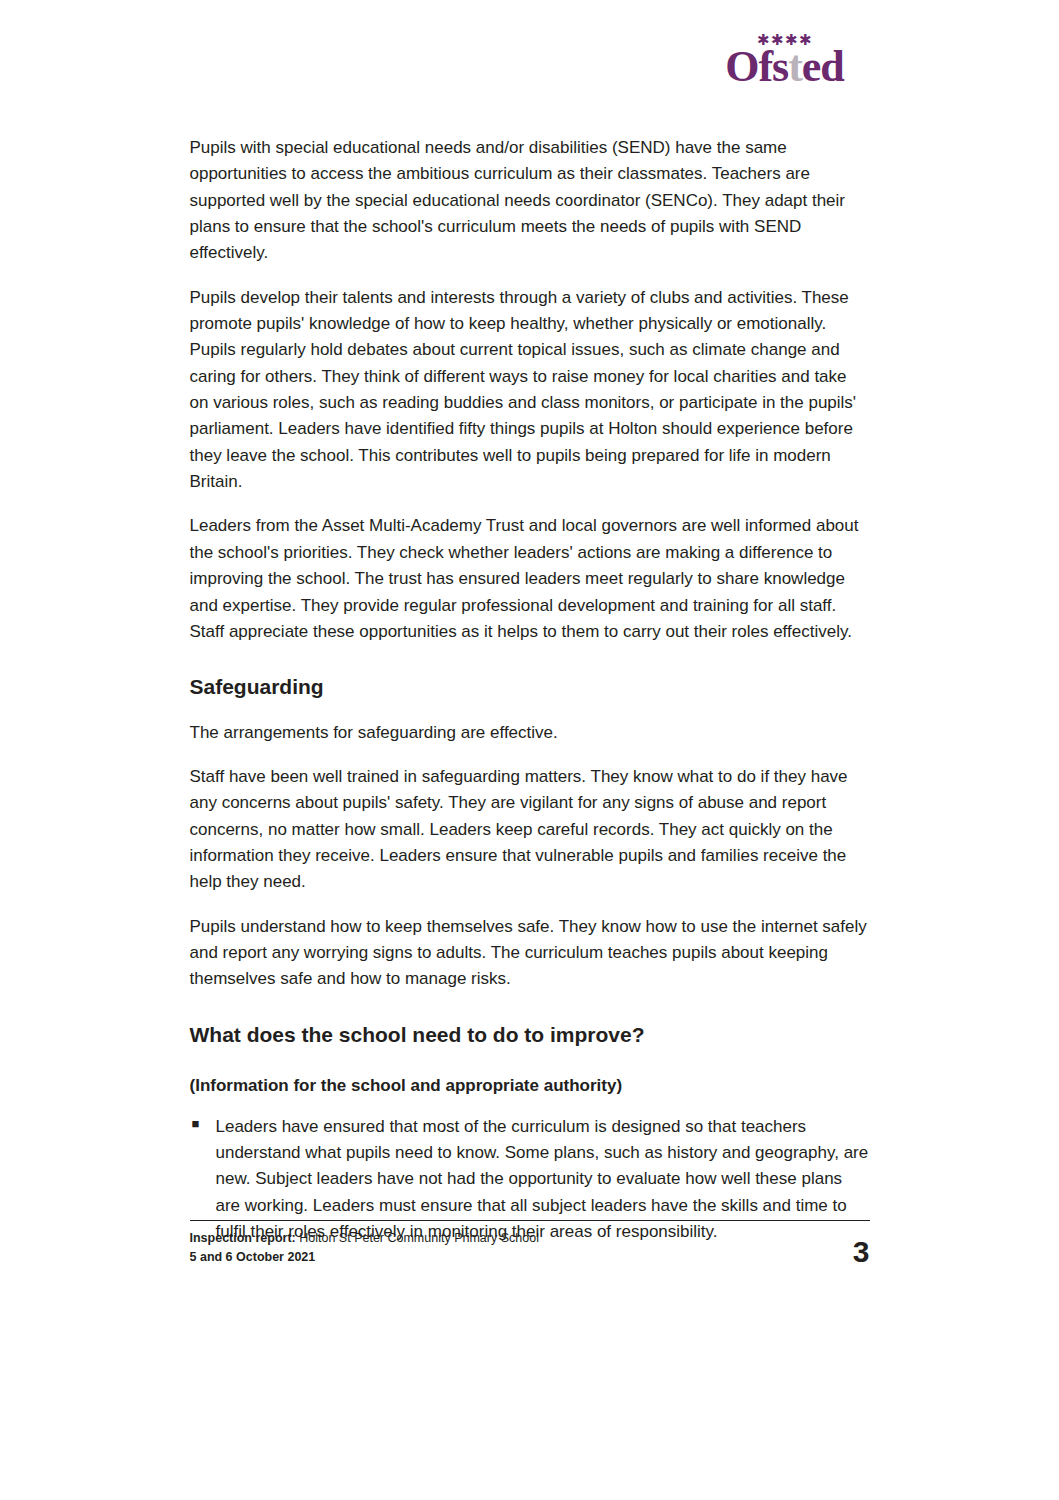✱✱✱✱
Ofsted
Pupils with special educational needs and/or disabilities (SEND) have the same opportunities to access the ambitious curriculum as their classmates. Teachers are supported well by the special educational needs coordinator (SENCo). They adapt their plans to ensure that the school's curriculum meets the needs of pupils with SEND effectively.
Pupils develop their talents and interests through a variety of clubs and activities. These promote pupils' knowledge of how to keep healthy, whether physically or emotionally. Pupils regularly hold debates about current topical issues, such as climate change and caring for others. They think of different ways to raise money for local charities and take on various roles, such as reading buddies and class monitors, or participate in the pupils' parliament. Leaders have identified fifty things pupils at Holton should experience before they leave the school. This contributes well to pupils being prepared for life in modern Britain.
Leaders from the Asset Multi-Academy Trust and local governors are well informed about the school's priorities. They check whether leaders' actions are making a difference to improving the school. The trust has ensured leaders meet regularly to share knowledge and expertise. They provide regular professional development and training for all staff. Staff appreciate these opportunities as it helps to them to carry out their roles effectively.
Safeguarding
The arrangements for safeguarding are effective.
Staff have been well trained in safeguarding matters. They know what to do if they have any concerns about pupils' safety. They are vigilant for any signs of abuse and report concerns, no matter how small. Leaders keep careful records. They act quickly on the information they receive. Leaders ensure that vulnerable pupils and families receive the help they need.
Pupils understand how to keep themselves safe. They know how to use the internet safely and report any worrying signs to adults. The curriculum teaches pupils about keeping themselves safe and how to manage risks.
What does the school need to do to improve?
(Information for the school and appropriate authority)
Leaders have ensured that most of the curriculum is designed so that teachers understand what pupils need to know. Some plans, such as history and geography, are new. Subject leaders have not had the opportunity to evaluate how well these plans are working. Leaders must ensure that all subject leaders have the skills and time to fulfil their roles effectively in monitoring their areas of responsibility.
Inspection report: Holton St Peter Community Primary School
5 and 6 October 2021
3